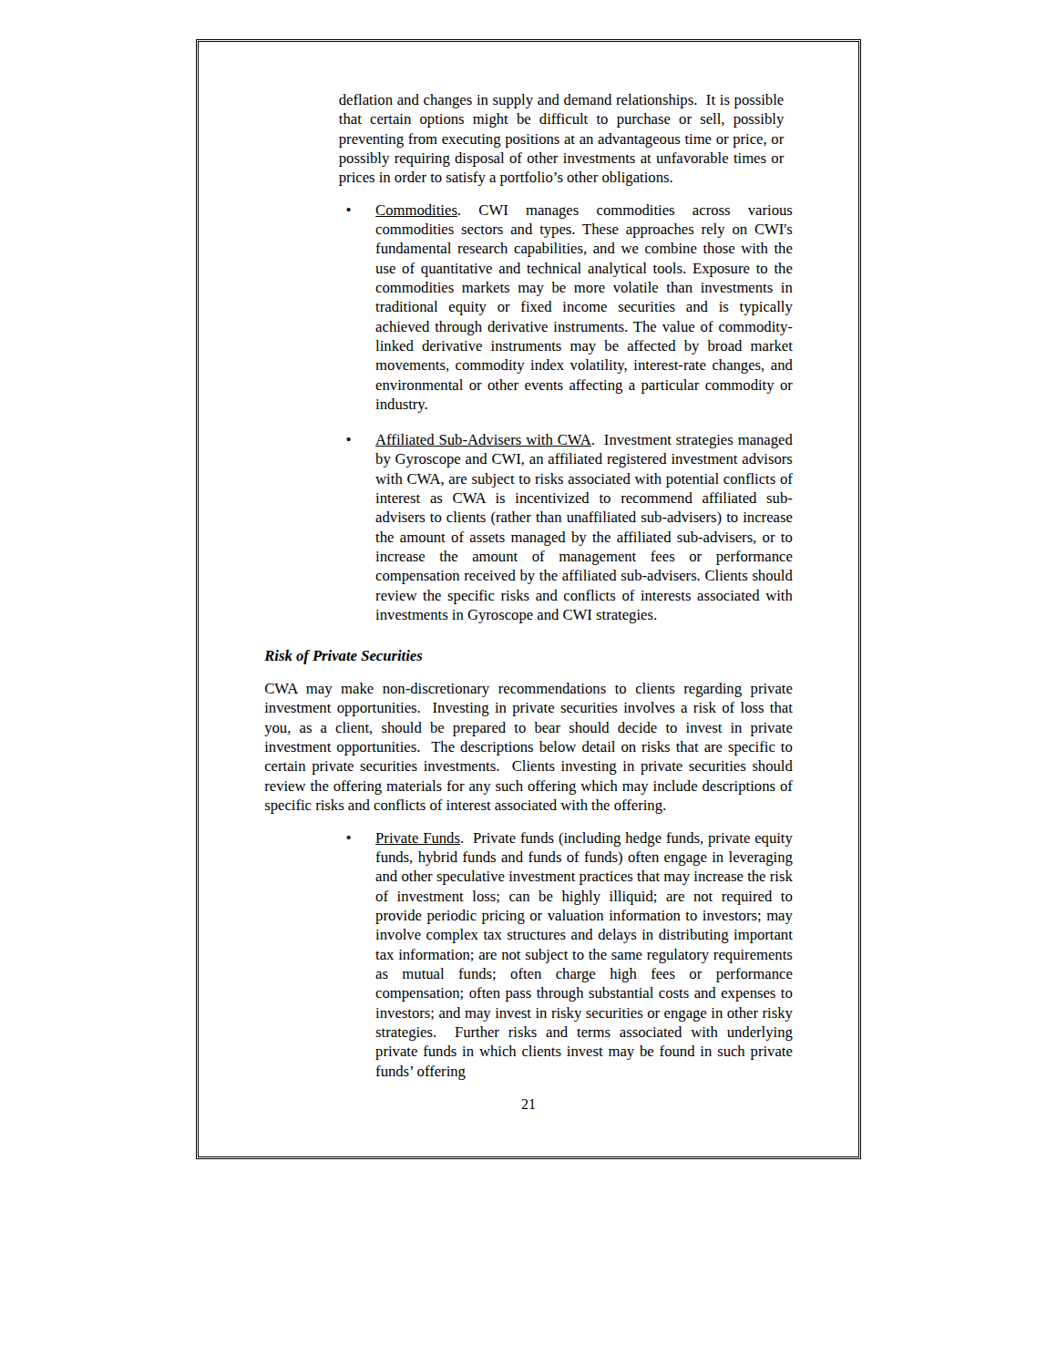deflation and changes in supply and demand relationships. It is possible that certain options might be difficult to purchase or sell, possibly preventing from executing positions at an advantageous time or price, or possibly requiring disposal of other investments at unfavorable times or prices in order to satisfy a portfolio’s other obligations.
Commodities. CWI manages commodities across various commodities sectors and types. These approaches rely on CWI's fundamental research capabilities, and we combine those with the use of quantitative and technical analytical tools. Exposure to the commodities markets may be more volatile than investments in traditional equity or fixed income securities and is typically achieved through derivative instruments. The value of commodity-linked derivative instruments may be affected by broad market movements, commodity index volatility, interest-rate changes, and environmental or other events affecting a particular commodity or industry.
Affiliated Sub-Advisers with CWA. Investment strategies managed by Gyroscope and CWI, an affiliated registered investment advisors with CWA, are subject to risks associated with potential conflicts of interest as CWA is incentivized to recommend affiliated sub-advisers to clients (rather than unaffiliated sub-advisers) to increase the amount of assets managed by the affiliated sub-advisers, or to increase the amount of management fees or performance compensation received by the affiliated sub-advisers. Clients should review the specific risks and conflicts of interests associated with investments in Gyroscope and CWI strategies.
Risk of Private Securities
CWA may make non-discretionary recommendations to clients regarding private investment opportunities. Investing in private securities involves a risk of loss that you, as a client, should be prepared to bear should decide to invest in private investment opportunities. The descriptions below detail on risks that are specific to certain private securities investments. Clients investing in private securities should review the offering materials for any such offering which may include descriptions of specific risks and conflicts of interest associated with the offering.
Private Funds. Private funds (including hedge funds, private equity funds, hybrid funds and funds of funds) often engage in leveraging and other speculative investment practices that may increase the risk of investment loss; can be highly illiquid; are not required to provide periodic pricing or valuation information to investors; may involve complex tax structures and delays in distributing important tax information; are not subject to the same regulatory requirements as mutual funds; often charge high fees or performance compensation; often pass through substantial costs and expenses to investors; and may invest in risky securities or engage in other risky strategies. Further risks and terms associated with underlying private funds in which clients invest may be found in such private funds’ offering
21